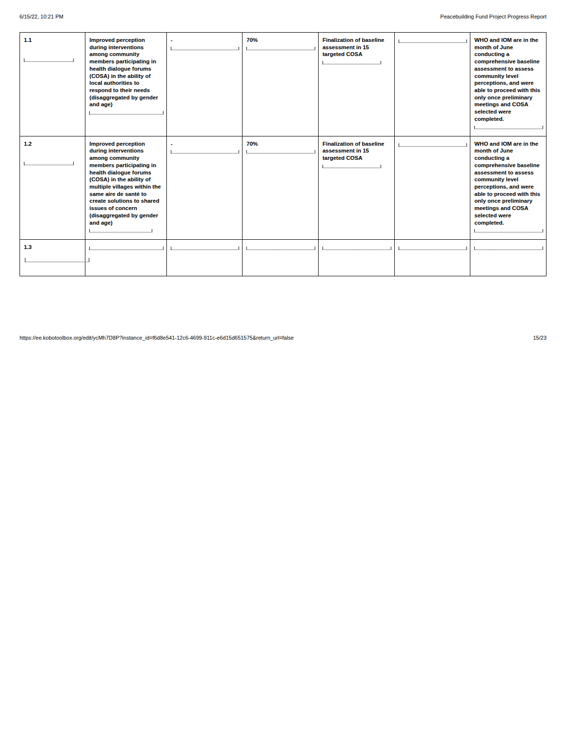6/15/22, 10:21 PM Peacebuilding Fund Project Progress Report
| 1.1 | Improved perception during interventions among community members participating in health dialogue forums (COSA) in the ability of local authorities to respond to their needs (disaggregated by gender and age) | - | 70% | Finalization of baseline assessment in 15 targeted COSA | | WHO and IOM are in the month of June conducting a comprehensive baseline assessment to assess community level perceptions, and were able to proceed with this only once preliminary meetings and COSA selected were completed. |
| 1.2 | Improved perception during interventions among community members participating in health dialogue forums (COSA) in the ability of multiple villages within the same aire de santé to create solutions to shared issues of concern (disaggregated by gender and age) | - | 70% | Finalization of baseline assessment in 15 targeted COSA | | WHO and IOM are in the month of June conducting a comprehensive baseline assessment to assess community level perceptions, and were able to proceed with this only once preliminary meetings and COSA selected were completed. |
| 1.3 | | | | | | |
https://ee.kobotoolbox.org/edit/ycMh7D8P?instance_id=f6d8e541-12c6-4699-911c-e6d15d651575&return_url=false 15/23